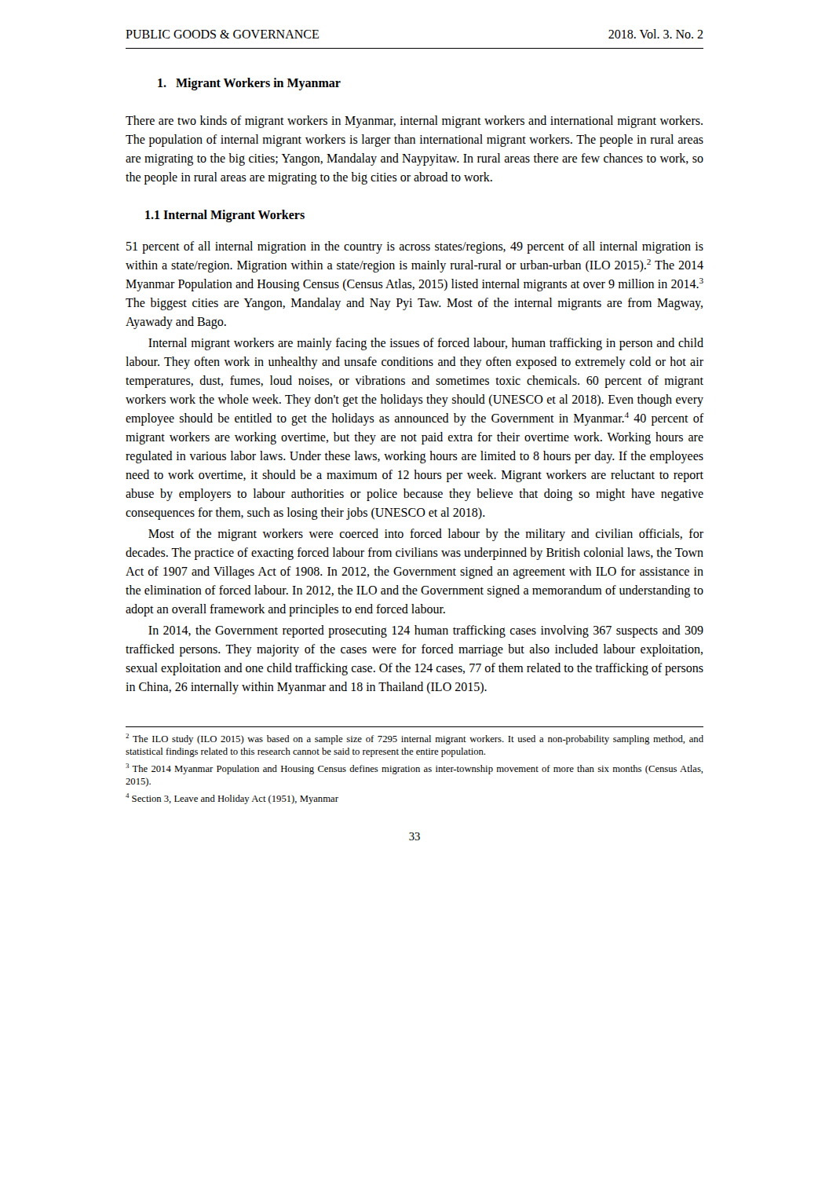PUBLIC GOODS & GOVERNANCE 2018. Vol. 3. No. 2
1. Migrant Workers in Myanmar
There are two kinds of migrant workers in Myanmar, internal migrant workers and international migrant workers. The population of internal migrant workers is larger than international migrant workers. The people in rural areas are migrating to the big cities; Yangon, Mandalay and Naypyitaw. In rural areas there are few chances to work, so the people in rural areas are migrating to the big cities or abroad to work.
1.1 Internal Migrant Workers
51 percent of all internal migration in the country is across states/regions, 49 percent of all internal migration is within a state/region. Migration within a state/region is mainly rural-rural or urban-urban (ILO 2015).2 The 2014 Myanmar Population and Housing Census (Census Atlas, 2015) listed internal migrants at over 9 million in 2014.3 The biggest cities are Yangon, Mandalay and Nay Pyi Taw. Most of the internal migrants are from Magway, Ayawady and Bago.
Internal migrant workers are mainly facing the issues of forced labour, human trafficking in person and child labour. They often work in unhealthy and unsafe conditions and they often exposed to extremely cold or hot air temperatures, dust, fumes, loud noises, or vibrations and sometimes toxic chemicals. 60 percent of migrant workers work the whole week. They don't get the holidays they should (UNESCO et al 2018). Even though every employee should be entitled to get the holidays as announced by the Government in Myanmar.4 40 percent of migrant workers are working overtime, but they are not paid extra for their overtime work. Working hours are regulated in various labor laws. Under these laws, working hours are limited to 8 hours per day. If the employees need to work overtime, it should be a maximum of 12 hours per week. Migrant workers are reluctant to report abuse by employers to labour authorities or police because they believe that doing so might have negative consequences for them, such as losing their jobs (UNESCO et al 2018).
Most of the migrant workers were coerced into forced labour by the military and civilian officials, for decades. The practice of exacting forced labour from civilians was underpinned by British colonial laws, the Town Act of 1907 and Villages Act of 1908. In 2012, the Government signed an agreement with ILO for assistance in the elimination of forced labour. In 2012, the ILO and the Government signed a memorandum of understanding to adopt an overall framework and principles to end forced labour.
In 2014, the Government reported prosecuting 124 human trafficking cases involving 367 suspects and 309 trafficked persons. They majority of the cases were for forced marriage but also included labour exploitation, sexual exploitation and one child trafficking case. Of the 124 cases, 77 of them related to the trafficking of persons in China, 26 internally within Myanmar and 18 in Thailand (ILO 2015).
2 The ILO study (ILO 2015) was based on a sample size of 7295 internal migrant workers. It used a non-probability sampling method, and statistical findings related to this research cannot be said to represent the entire population.
3 The 2014 Myanmar Population and Housing Census defines migration as inter-township movement of more than six months (Census Atlas, 2015).
4 Section 3, Leave and Holiday Act (1951), Myanmar
33